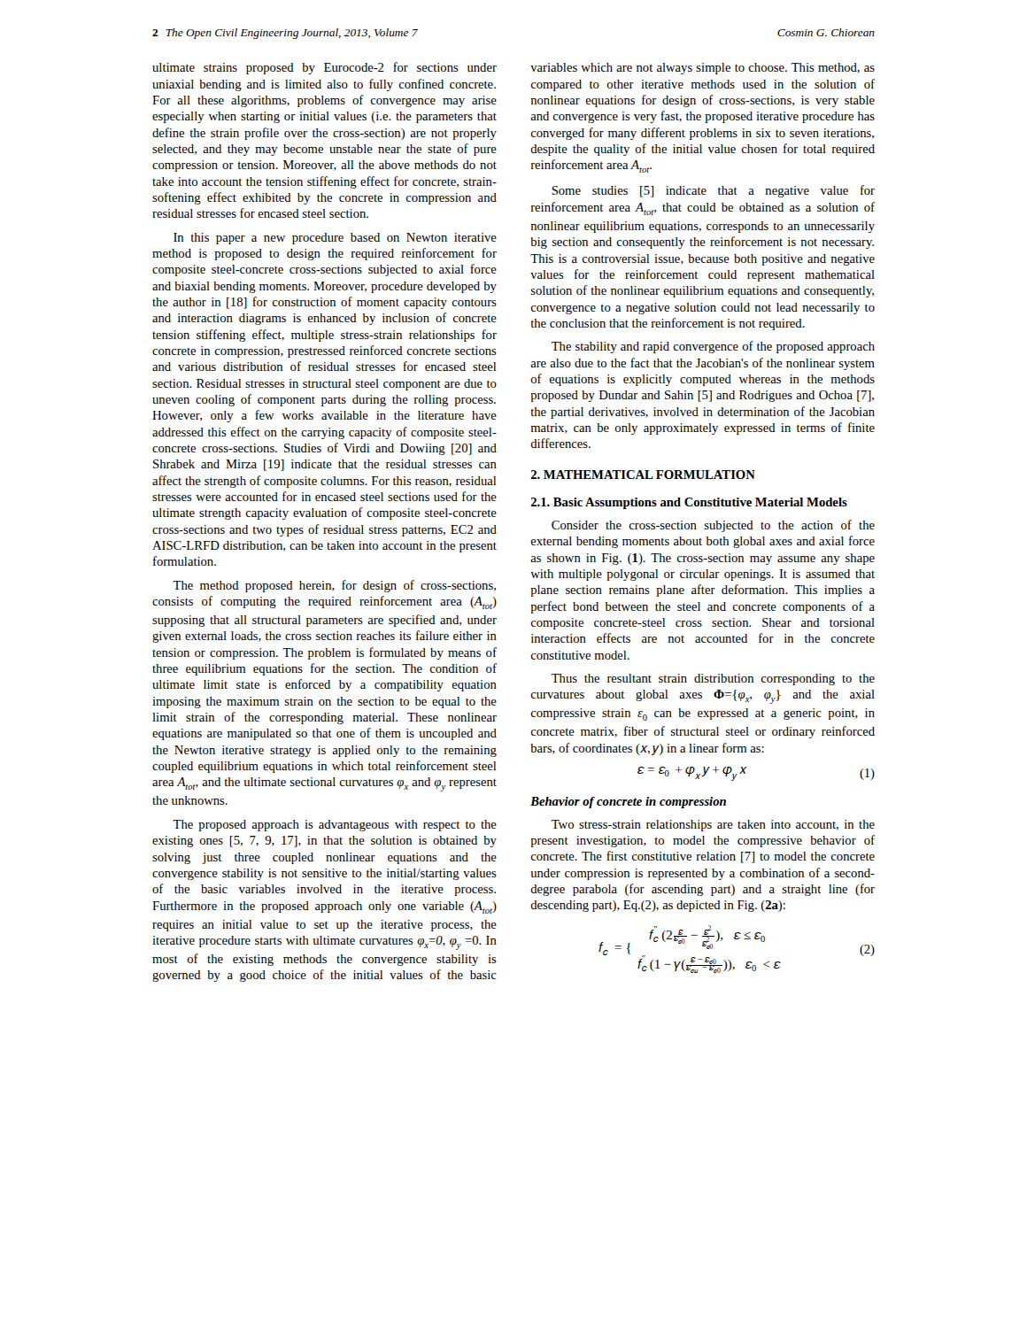2 The Open Civil Engineering Journal, 2013, Volume 7
Cosmin G. Chiorean
ultimate strains proposed by Eurocode-2 for sections under uniaxial bending and is limited also to fully confined concrete. For all these algorithms, problems of convergence may arise especially when starting or initial values (i.e. the parameters that define the strain profile over the cross-section) are not properly selected, and they may become unstable near the state of pure compression or tension. Moreover, all the above methods do not take into account the tension stiffening effect for concrete, strain-softening effect exhibited by the concrete in compression and residual stresses for encased steel section.
In this paper a new procedure based on Newton iterative method is proposed to design the required reinforcement for composite steel-concrete cross-sections subjected to axial force and biaxial bending moments. Moreover, procedure developed by the author in [18] for construction of moment capacity contours and interaction diagrams is enhanced by inclusion of concrete tension stiffening effect, multiple stress-strain relationships for concrete in compression, prestressed reinforced concrete sections and various distribution of residual stresses for encased steel section. Residual stresses in structural steel component are due to uneven cooling of component parts during the rolling process. However, only a few works available in the literature have addressed this effect on the carrying capacity of composite steel-concrete cross-sections. Studies of Virdi and Dowiing [20] and Shrabek and Mirza [19] indicate that the residual stresses can affect the strength of composite columns. For this reason, residual stresses were accounted for in encased steel sections used for the ultimate strength capacity evaluation of composite steel-concrete cross-sections and two types of residual stress patterns, EC2 and AISC-LRFD distribution, can be taken into account in the present formulation.
The method proposed herein, for design of cross-sections, consists of computing the required reinforcement area (Atot) supposing that all structural parameters are specified and, under given external loads, the cross section reaches its failure either in tension or compression. The problem is formulated by means of three equilibrium equations for the section. The condition of ultimate limit state is enforced by a compatibility equation imposing the maximum strain on the section to be equal to the limit strain of the corresponding material. These nonlinear equations are manipulated so that one of them is uncoupled and the Newton iterative strategy is applied only to the remaining coupled equilibrium equations in which total reinforcement steel area Atot, and the ultimate sectional curvatures φx and φy represent the unknowns.
The proposed approach is advantageous with respect to the existing ones [5, 7, 9, 17], in that the solution is obtained by solving just three coupled nonlinear equations and the convergence stability is not sensitive to the initial/starting values of the basic variables involved in the iterative process. Furthermore in the proposed approach only one variable (Atot) requires an initial value to set up the iterative process, the iterative procedure starts with ultimate curvatures φx=0, φy =0. In most of the existing methods the convergence stability is governed by a good choice of the initial values of the basic variables which are not always simple to choose. This method, as compared to other iterative methods used in the solution of nonlinear equations for design of cross-sections, is very stable and convergence is very fast, the proposed iterative procedure has converged for many different problems in six to seven iterations, despite the quality of the initial value chosen for total required reinforcement area Atot.
Some studies [5] indicate that a negative value for reinforcement area Atot, that could be obtained as a solution of nonlinear equilibrium equations, corresponds to an unnecessarily big section and consequently the reinforcement is not necessary. This is a controversial issue, because both positive and negative values for the reinforcement could represent mathematical solution of the nonlinear equilibrium equations and consequently, convergence to a negative solution could not lead necessarily to the conclusion that the reinforcement is not required.
The stability and rapid convergence of the proposed approach are also due to the fact that the Jacobian's of the nonlinear system of equations is explicitly computed whereas in the methods proposed by Dundar and Sahin [5] and Rodrigues and Ochoa [7], the partial derivatives, involved in determination of the Jacobian matrix, can be only approximately expressed in terms of finite differences.
2. MATHEMATICAL FORMULATION
2.1. Basic Assumptions and Constitutive Material Models
Consider the cross-section subjected to the action of the external bending moments about both global axes and axial force as shown in Fig. (1). The cross-section may assume any shape with multiple polygonal or circular openings. It is assumed that plane section remains plane after deformation. This implies a perfect bond between the steel and concrete components of a composite concrete-steel cross section. Shear and torsional interaction effects are not accounted for in the concrete constitutive model.
Thus the resultant strain distribution corresponding to the curvatures about global axes Φ={φx, φy} and the axial compressive strain ε0 can be expressed at a generic point, in concrete matrix, fiber of structural steel or ordinary reinforced bars, of coordinates (x,y) in a linear form as:
ε=ε0+φxy+φyx
(1)
Behavior of concrete in compression
Two stress-strain relationships are taken into account, in the present investigation, to model the compressive behavior of concrete. The first constitutive relation [7] to model the concrete under compression is represented by a combination of a second-degree parabola (for ascending part) and a straight line (for descending part), Eq.(2), as depicted in Fig. (2a):
fc = { fc″ ( 2 εεc0 − ε2εc02 ) , ε≤ε0 fc″ ( 1−γ ( ε−εc0 εcu−εc0 ) ) , ε0<ε
(2)